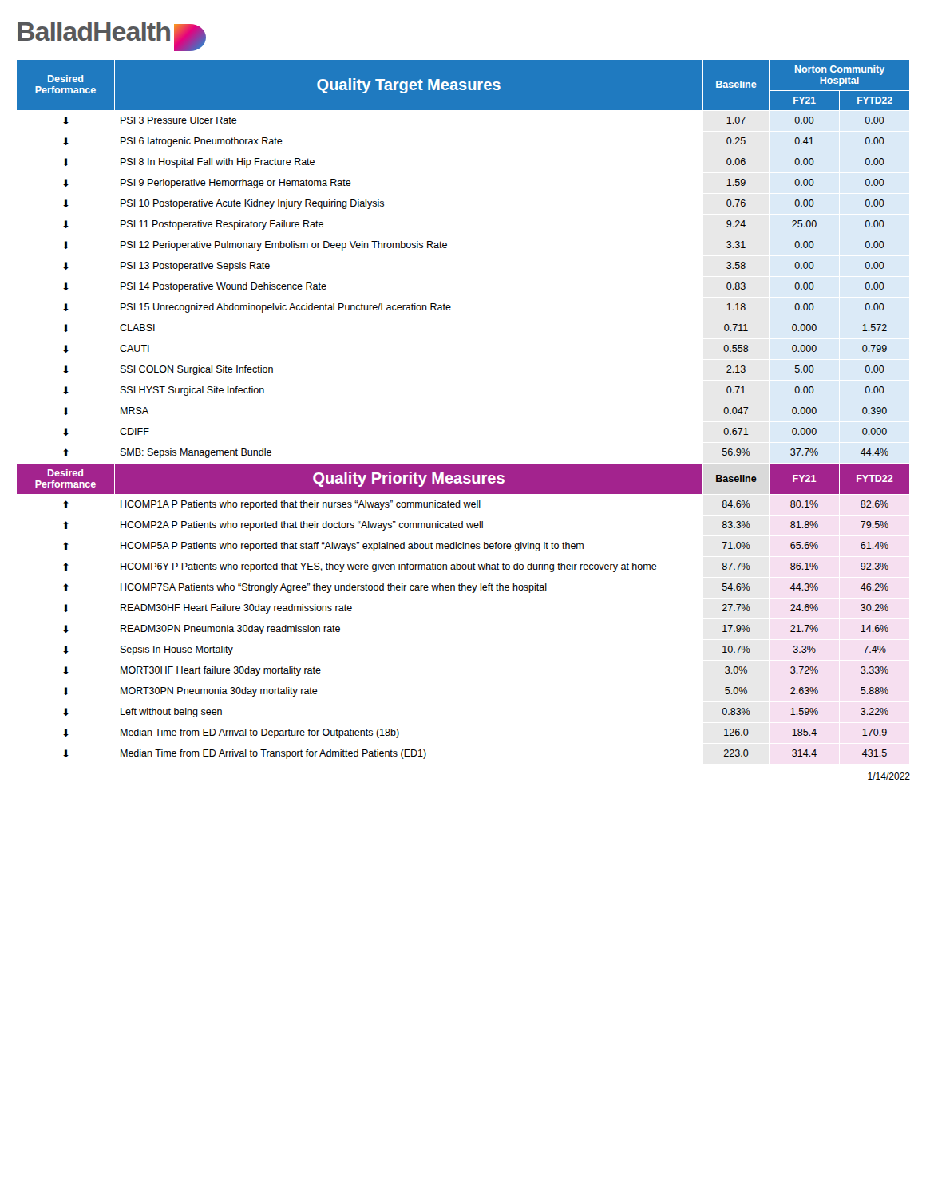BalladHealth
| Desired Performance | Quality Target Measures | Baseline | Norton Community Hospital |
| --- | --- | --- | --- |
| FY21 | FYTD22 |
| ⬇ | PSI 3 Pressure Ulcer Rate | 1.07 | 0.00 | 0.00 |
| ⬇ | PSI 6 Iatrogenic Pneumothorax Rate | 0.25 | 0.41 | 0.00 |
| ⬇ | PSI 8 In Hospital Fall with Hip Fracture Rate | 0.06 | 0.00 | 0.00 |
| ⬇ | PSI 9 Perioperative Hemorrhage or Hematoma Rate | 1.59 | 0.00 | 0.00 |
| ⬇ | PSI 10 Postoperative Acute Kidney Injury Requiring Dialysis | 0.76 | 0.00 | 0.00 |
| ⬇ | PSI 11 Postoperative Respiratory Failure Rate | 9.24 | 25.00 | 0.00 |
| ⬇ | PSI 12 Perioperative Pulmonary Embolism or Deep Vein Thrombosis Rate | 3.31 | 0.00 | 0.00 |
| ⬇ | PSI 13 Postoperative Sepsis Rate | 3.58 | 0.00 | 0.00 |
| ⬇ | PSI 14 Postoperative Wound Dehiscence Rate | 0.83 | 0.00 | 0.00 |
| ⬇ | PSI 15 Unrecognized Abdominopelvic Accidental Puncture/Laceration Rate | 1.18 | 0.00 | 0.00 |
| ⬇ | CLABSI | 0.711 | 0.000 | 1.572 |
| ⬇ | CAUTI | 0.558 | 0.000 | 0.799 |
| ⬇ | SSI COLON Surgical Site Infection | 2.13 | 5.00 | 0.00 |
| ⬇ | SSI HYST Surgical Site Infection | 0.71 | 0.00 | 0.00 |
| ⬇ | MRSA | 0.047 | 0.000 | 0.390 |
| ⬇ | CDIFF | 0.671 | 0.000 | 0.000 |
| ⬆ | SMB: Sepsis Management Bundle | 56.9% | 37.7% | 44.4% |
| Desired Performance | Quality Priority Measures | Baseline | FY21 | FYTD22 |
| ⬆ | HCOMP1A P Patients who reported that their nurses “Always” communicated well | 84.6% | 80.1% | 82.6% |
| ⬆ | HCOMP2A P Patients who reported that their doctors “Always” communicated well | 83.3% | 81.8% | 79.5% |
| ⬆ | HCOMP5A P Patients who reported that staff “Always” explained about medicines before giving it to them | 71.0% | 65.6% | 61.4% |
| ⬆ | HCOMP6Y P Patients who reported that YES, they were given information about what to do during their recovery at home | 87.7% | 86.1% | 92.3% |
| ⬆ | HCOMP7SA Patients who “Strongly Agree” they understood their care when they left the hospital | 54.6% | 44.3% | 46.2% |
| ⬇ | READM30HF Heart Failure 30day readmissions rate | 27.7% | 24.6% | 30.2% |
| ⬇ | READM30PN Pneumonia 30day readmission rate | 17.9% | 21.7% | 14.6% |
| ⬇ | Sepsis In House Mortality | 10.7% | 3.3% | 7.4% |
| ⬇ | MORT30HF Heart failure 30day mortality rate | 3.0% | 3.72% | 3.33% |
| ⬇ | MORT30PN Pneumonia 30day mortality rate | 5.0% | 2.63% | 5.88% |
| ⬇ | Left without being seen | 0.83% | 1.59% | 3.22% |
| ⬇ | Median Time from ED Arrival to Departure for Outpatients (18b) | 126.0 | 185.4 | 170.9 |
| ⬇ | Median Time from ED Arrival to Transport for Admitted Patients (ED1) | 223.0 | 314.4 | 431.5 |
1/14/2022